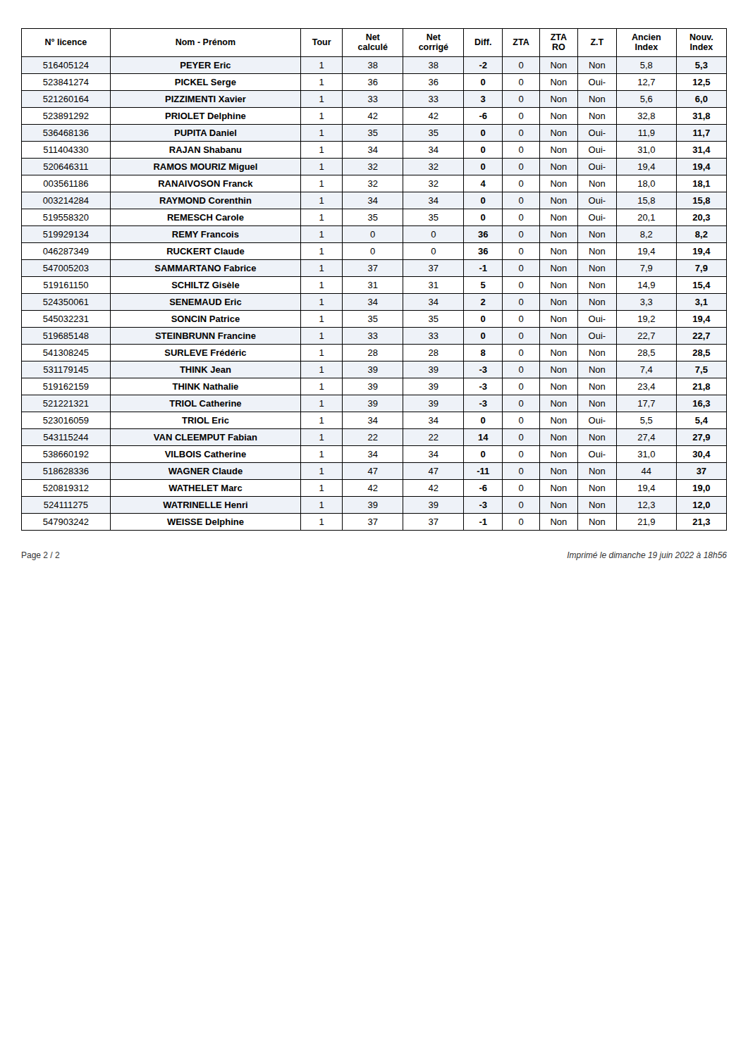Résultats des joueurs
| N° licence | Nom - Prénom | Tour | Net calculé | Net corrigé | Diff. | ZTA | ZTA RO | Z.T | Ancien Index | Nouv. Index |
| --- | --- | --- | --- | --- | --- | --- | --- | --- | --- | --- |
| 516405124 | PEYER Eric | 1 | 38 | 38 | -2 | 0 | Non | Non | 5,8 | 5,3 |
| 523841274 | PICKEL Serge | 1 | 36 | 36 | 0 | 0 | Non | Oui- | 12,7 | 12,5 |
| 521260164 | PIZZIMENTI Xavier | 1 | 33 | 33 | 3 | 0 | Non | Non | 5,6 | 6,0 |
| 523891292 | PRIOLET Delphine | 1 | 42 | 42 | -6 | 0 | Non | Non | 32,8 | 31,8 |
| 536468136 | PUPITA Daniel | 1 | 35 | 35 | 0 | 0 | Non | Oui- | 11,9 | 11,7 |
| 511404330 | RAJAN Shabanu | 1 | 34 | 34 | 0 | 0 | Non | Oui- | 31,0 | 31,4 |
| 520646311 | RAMOS MOURIZ Miguel | 1 | 32 | 32 | 0 | 0 | Non | Oui- | 19,4 | 19,4 |
| 003561186 | RANAIVOSON Franck | 1 | 32 | 32 | 4 | 0 | Non | Non | 18,0 | 18,1 |
| 003214284 | RAYMOND Corenthin | 1 | 34 | 34 | 0 | 0 | Non | Oui- | 15,8 | 15,8 |
| 519558320 | REMESCH Carole | 1 | 35 | 35 | 0 | 0 | Non | Oui- | 20,1 | 20,3 |
| 519929134 | REMY Francois | 1 | 0 | 0 | 36 | 0 | Non | Non | 8,2 | 8,2 |
| 046287349 | RUCKERT Claude | 1 | 0 | 0 | 36 | 0 | Non | Non | 19,4 | 19,4 |
| 547005203 | SAMMARTANO Fabrice | 1 | 37 | 37 | -1 | 0 | Non | Non | 7,9 | 7,9 |
| 519161150 | SCHILTZ Gisèle | 1 | 31 | 31 | 5 | 0 | Non | Non | 14,9 | 15,4 |
| 524350061 | SENEMAUD Eric | 1 | 34 | 34 | 2 | 0 | Non | Non | 3,3 | 3,1 |
| 545032231 | SONCIN Patrice | 1 | 35 | 35 | 0 | 0 | Non | Oui- | 19,2 | 19,4 |
| 519685148 | STEINBRUNN Francine | 1 | 33 | 33 | 0 | 0 | Non | Oui- | 22,7 | 22,7 |
| 541308245 | SURLEVE Frédéric | 1 | 28 | 28 | 8 | 0 | Non | Non | 28,5 | 28,5 |
| 531179145 | THINK Jean | 1 | 39 | 39 | -3 | 0 | Non | Non | 7,4 | 7,5 |
| 519162159 | THINK Nathalie | 1 | 39 | 39 | -3 | 0 | Non | Non | 23,4 | 21,8 |
| 521221321 | TRIOL Catherine | 1 | 39 | 39 | -3 | 0 | Non | Non | 17,7 | 16,3 |
| 523016059 | TRIOL Eric | 1 | 34 | 34 | 0 | 0 | Non | Oui- | 5,5 | 5,4 |
| 543115244 | VAN CLEEMPUT Fabian | 1 | 22 | 22 | 14 | 0 | Non | Non | 27,4 | 27,9 |
| 538660192 | VILBOIS Catherine | 1 | 34 | 34 | 0 | 0 | Non | Oui- | 31,0 | 30,4 |
| 518628336 | WAGNER Claude | 1 | 47 | 47 | -11 | 0 | Non | Non | 44 | 37 |
| 520819312 | WATHELET Marc | 1 | 42 | 42 | -6 | 0 | Non | Non | 19,4 | 19,0 |
| 524111275 | WATRINELLE Henri | 1 | 39 | 39 | -3 | 0 | Non | Non | 12,3 | 12,0 |
| 547903242 | WEISSE Delphine | 1 | 37 | 37 | -1 | 0 | Non | Non | 21,9 | 21,3 |
Page 2 / 2
Imprimé le dimanche 19 juin 2022 à 18h56